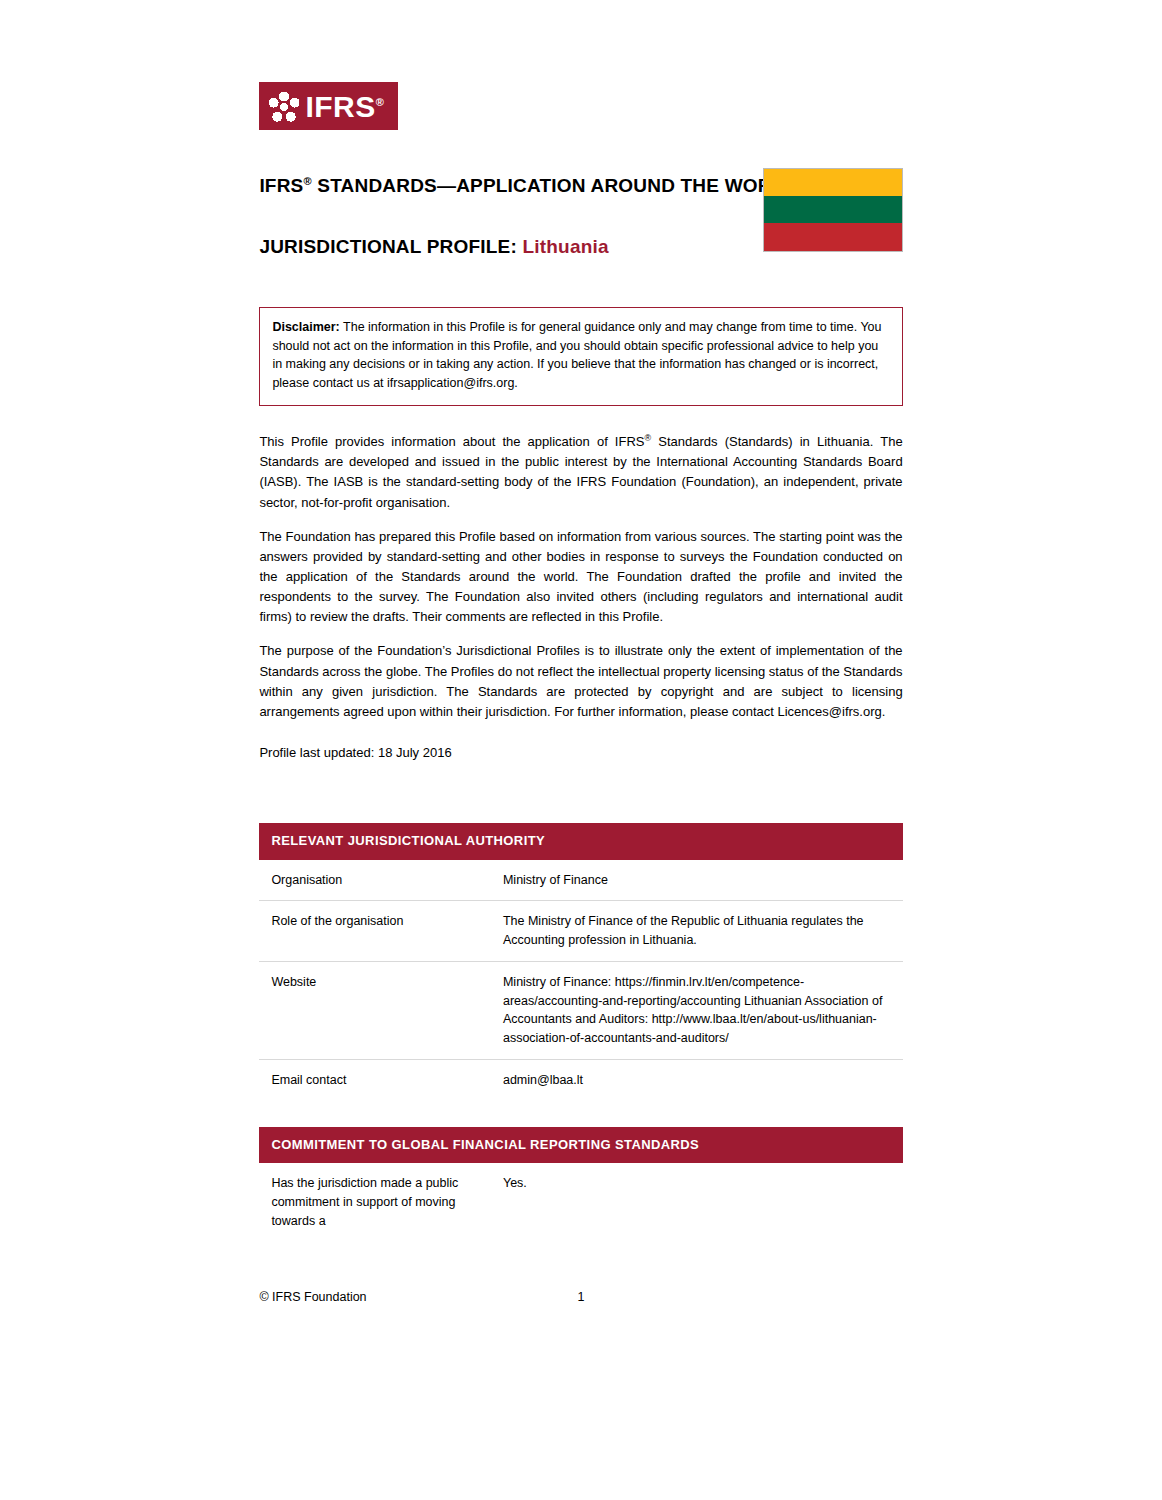IFRS®
IFRS® STANDARDS—APPLICATION AROUND THE WORLD
JURISDICTIONAL PROFILE: Lithuania
Disclaimer: The information in this Profile is for general guidance only and may change from time to time. You should not act on the information in this Profile, and you should obtain specific professional advice to help you in making any decisions or in taking any action. If you believe that the information has changed or is incorrect, please contact us at ifrsapplication@ifrs.org.
This Profile provides information about the application of IFRS® Standards (Standards) in Lithuania. The Standards are developed and issued in the public interest by the International Accounting Standards Board (IASB). The IASB is the standard-setting body of the IFRS Foundation (Foundation), an independent, private sector, not-for-profit organisation.
The Foundation has prepared this Profile based on information from various sources. The starting point was the answers provided by standard-setting and other bodies in response to surveys the Foundation conducted on the application of the Standards around the world. The Foundation drafted the profile and invited the respondents to the survey. The Foundation also invited others (including regulators and international audit firms) to review the drafts. Their comments are reflected in this Profile.
The purpose of the Foundation’s Jurisdictional Profiles is to illustrate only the extent of implementation of the Standards across the globe. The Profiles do not reflect the intellectual property licensing status of the Standards within any given jurisdiction. The Standards are protected by copyright and are subject to licensing arrangements agreed upon within their jurisdiction. For further information, please contact Licences@ifrs.org.
Profile last updated: 18 July 2016
RELEVANT JURISDICTIONAL AUTHORITY
| Organisation | Ministry of Finance |
| Role of the organisation | The Ministry of Finance of the Republic of Lithuania regulates the Accounting profession in Lithuania. |
| Website | Ministry of Finance: https://finmin.lrv.lt/en/competence-areas/accounting-and-reporting/accounting Lithuanian Association of Accountants and Auditors: http://www.lbaa.lt/en/about-us/lithuanian-association-of-accountants-and-auditors/ |
| Email contact | admin@lbaa.lt |
COMMITMENT TO GLOBAL FINANCIAL REPORTING STANDARDS
| Has the jurisdiction made a public commitment in support of moving towards a | Yes. |
© IFRS Foundation 1